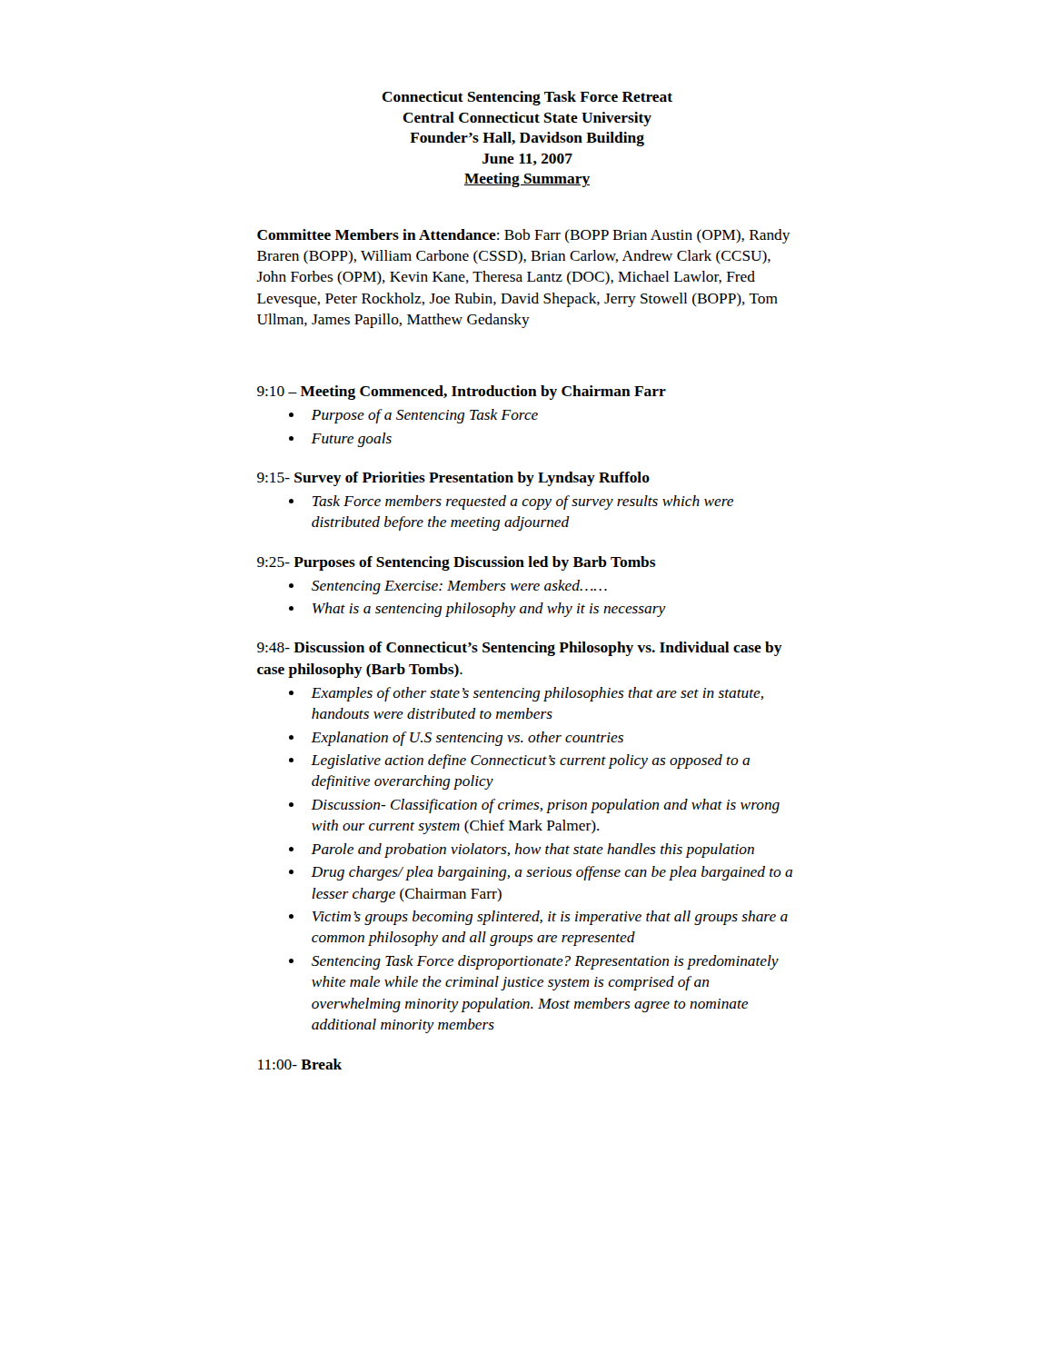Connecticut Sentencing Task Force Retreat
Central Connecticut State University
Founder’s Hall, Davidson Building
June 11, 2007
Meeting Summary
Committee Members in Attendance: Bob Farr (BOPP Brian Austin (OPM), Randy Braren (BOPP), William Carbone (CSSD), Brian Carlow, Andrew Clark (CCSU), John Forbes (OPM), Kevin Kane, Theresa Lantz (DOC), Michael Lawlor, Fred Levesque, Peter Rockholz, Joe Rubin, David Shepack, Jerry Stowell (BOPP), Tom Ullman, James Papillo, Matthew Gedansky
9:10 – Meeting Commenced, Introduction by Chairman Farr
Purpose of a Sentencing Task Force
Future goals
9:15- Survey of Priorities Presentation by Lyndsay Ruffolo
Task Force members requested a copy of survey results which were distributed before the meeting adjourned
9:25- Purposes of Sentencing Discussion led by Barb Tombs
Sentencing Exercise: Members were asked……
What is a sentencing philosophy and why it is necessary
9:48- Discussion of Connecticut’s Sentencing Philosophy vs. Individual case by case philosophy (Barb Tombs).
Examples of other state’s sentencing philosophies that are set in statute, handouts were distributed to members
Explanation of U.S sentencing vs. other countries
Legislative action define Connecticut’s current policy as opposed to a definitive overarching policy
Discussion- Classification of crimes, prison population and what is wrong with our current system (Chief Mark Palmer).
Parole and probation violators, how that state handles this population
Drug charges/ plea bargaining, a serious offense can be plea bargained to a lesser charge (Chairman Farr)
Victim’s groups becoming splintered, it is imperative that all groups share a common philosophy and all groups are represented
Sentencing Task Force disproportionate? Representation is predominately white male while the criminal justice system is comprised of an overwhelming minority population. Most members agree to nominate additional minority members
11:00- Break